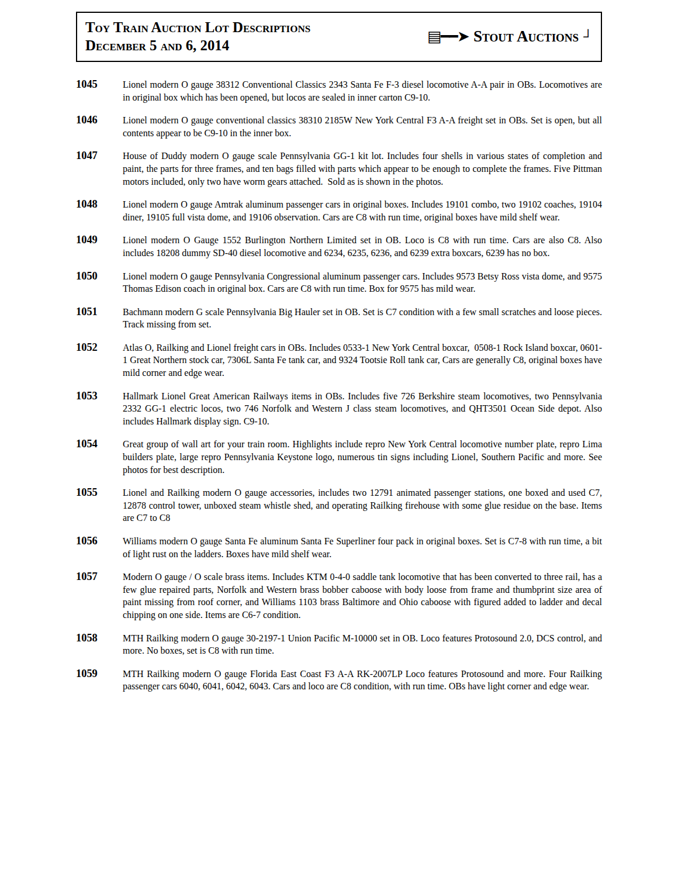Toy Train Auction Lot Descriptions
December 5 and 6, 2014
▤━━➤ Stout Auctions ┘
1045
Lionel modern O gauge 38312 Conventional Classics 2343 Santa Fe F-3 diesel locomotive A-A pair in OBs. Locomotives are in original box which has been opened, but locos are sealed in inner carton C9-10.
1046
Lionel modern O gauge conventional classics 38310 2185W New York Central F3 A-A freight set in OBs. Set is open, but all contents appear to be C9-10 in the inner box.
1047
House of Duddy modern O gauge scale Pennsylvania GG-1 kit lot. Includes four shells in various states of completion and paint, the parts for three frames, and ten bags filled with parts which appear to be enough to complete the frames. Five Pittman motors included, only two have worm gears attached. Sold as is shown in the photos.
1048
Lionel modern O gauge Amtrak aluminum passenger cars in original boxes. Includes 19101 combo, two 19102 coaches, 19104 diner, 19105 full vista dome, and 19106 observation. Cars are C8 with run time, original boxes have mild shelf wear.
1049
Lionel modern O Gauge 1552 Burlington Northern Limited set in OB. Loco is C8 with run time. Cars are also C8. Also includes 18208 dummy SD-40 diesel locomotive and 6234, 6235, 6236, and 6239 extra boxcars, 6239 has no box.
1050
Lionel modern O gauge Pennsylvania Congressional aluminum passenger cars. Includes 9573 Betsy Ross vista dome, and 9575 Thomas Edison coach in original box. Cars are C8 with run time. Box for 9575 has mild wear.
1051
Bachmann modern G scale Pennsylvania Big Hauler set in OB. Set is C7 condition with a few small scratches and loose pieces. Track missing from set.
1052
Atlas O, Railking and Lionel freight cars in OBs. Includes 0533-1 New York Central boxcar, 0508-1 Rock Island boxcar, 0601-1 Great Northern stock car, 7306L Santa Fe tank car, and 9324 Tootsie Roll tank car, Cars are generally C8, original boxes have mild corner and edge wear.
1053
Hallmark Lionel Great American Railways items in OBs. Includes five 726 Berkshire steam locomotives, two Pennsylvania 2332 GG-1 electric locos, two 746 Norfolk and Western J class steam locomotives, and QHT3501 Ocean Side depot. Also includes Hallmark display sign. C9-10.
1054
Great group of wall art for your train room. Highlights include repro New York Central locomotive number plate, repro Lima builders plate, large repro Pennsylvania Keystone logo, numerous tin signs including Lionel, Southern Pacific and more. See photos for best description.
1055
Lionel and Railking modern O gauge accessories, includes two 12791 animated passenger stations, one boxed and used C7, 12878 control tower, unboxed steam whistle shed, and operating Railking firehouse with some glue residue on the base. Items are C7 to C8
1056
Williams modern O gauge Santa Fe aluminum Santa Fe Superliner four pack in original boxes. Set is C7-8 with run time, a bit of light rust on the ladders. Boxes have mild shelf wear.
1057
Modern O gauge / O scale brass items. Includes KTM 0-4-0 saddle tank locomotive that has been converted to three rail, has a few glue repaired parts, Norfolk and Western brass bobber caboose with body loose from frame and thumbprint size area of paint missing from roof corner, and Williams 1103 brass Baltimore and Ohio caboose with figured added to ladder and decal chipping on one side. Items are C6-7 condition.
1058
MTH Railking modern O gauge 30-2197-1 Union Pacific M-10000 set in OB. Loco features Protosound 2.0, DCS control, and more. No boxes, set is C8 with run time.
1059
MTH Railking modern O gauge Florida East Coast F3 A-A RK-2007LP Loco features Protosound and more. Four Railking passenger cars 6040, 6041, 6042, 6043. Cars and loco are C8 condition, with run time. OBs have light corner and edge wear.